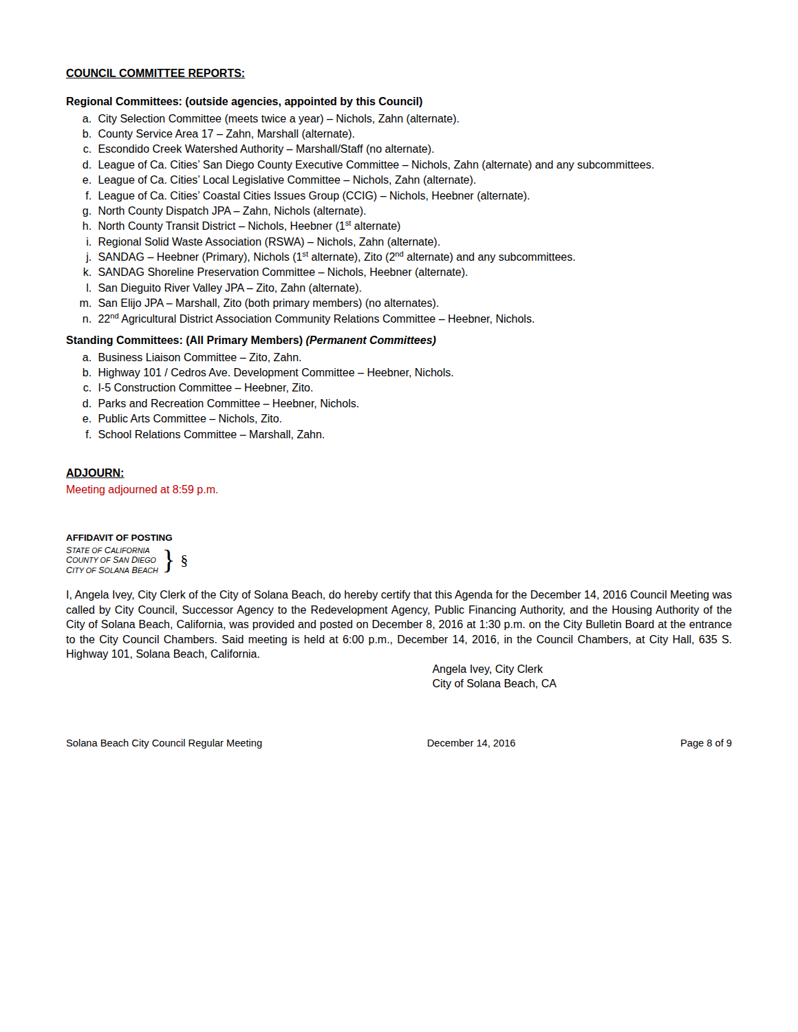COUNCIL COMMITTEE REPORTS:
Regional Committees: (outside agencies, appointed by this Council)
City Selection Committee (meets twice a year) – Nichols, Zahn (alternate).
County Service Area 17 – Zahn, Marshall (alternate).
Escondido Creek Watershed Authority – Marshall/Staff (no alternate).
League of Ca. Cities’ San Diego County Executive Committee – Nichols, Zahn (alternate) and any subcommittees.
League of Ca. Cities’ Local Legislative Committee – Nichols, Zahn (alternate).
League of Ca. Cities’ Coastal Cities Issues Group (CCIG) – Nichols, Heebner (alternate).
North County Dispatch JPA – Zahn, Nichols (alternate).
North County Transit District – Nichols, Heebner (1st alternate)
Regional Solid Waste Association (RSWA) – Nichols, Zahn (alternate).
SANDAG – Heebner (Primary), Nichols (1st alternate), Zito (2nd alternate) and any subcommittees.
SANDAG Shoreline Preservation Committee – Nichols, Heebner (alternate).
San Dieguito River Valley JPA – Zito, Zahn (alternate).
San Elijo JPA – Marshall, Zito (both primary members) (no alternates).
22nd Agricultural District Association Community Relations Committee – Heebner, Nichols.
Standing Committees: (All Primary Members) (Permanent Committees)
Business Liaison Committee – Zito, Zahn.
Highway 101 / Cedros Ave. Development Committee – Heebner, Nichols.
I-5 Construction Committee – Heebner, Zito.
Parks and Recreation Committee – Heebner, Nichols.
Public Arts Committee – Nichols, Zito.
School Relations Committee – Marshall, Zahn.
ADJOURN:
Meeting adjourned at 8:59 p.m.
AFFIDAVIT OF POSTING
STATE OF CALIFORNIA
COUNTY OF SAN DIEGO
CITY OF SOLANA BEACH
}
§
I, Angela Ivey, City Clerk of the City of Solana Beach, do hereby certify that this Agenda for the December 14, 2016 Council Meeting was called by City Council, Successor Agency to the Redevelopment Agency, Public Financing Authority, and the Housing Authority of the City of Solana Beach, California, was provided and posted on December 8, 2016 at 1:30 p.m. on the City Bulletin Board at the entrance to the City Council Chambers. Said meeting is held at 6:00 p.m., December 14, 2016, in the Council Chambers, at City Hall, 635 S. Highway 101, Solana Beach, California.
Angela Ivey, City Clerk
City of Solana Beach, CA
Solana Beach City Council Regular Meeting December 14, 2016 Page 8 of 9